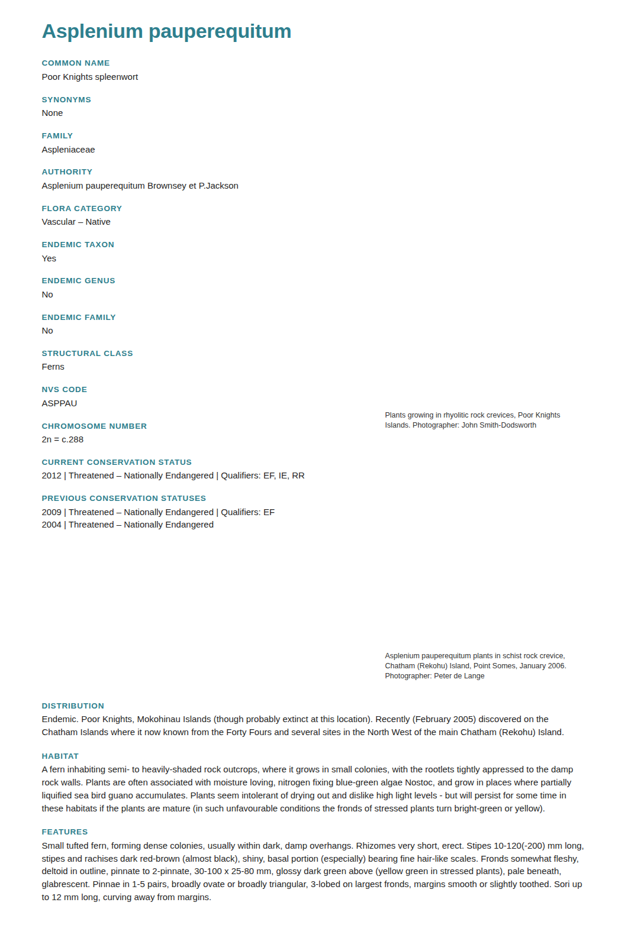Asplenium pauperequitum
Common name
Poor Knights spleenwort
Synonyms
None
Family
Aspleniaceae
Authority
Asplenium pauperequitum Brownsey et P.Jackson
Flora category
Vascular – Native
Endemic taxon
Yes
Endemic genus
No
Endemic family
No
Structural class
Ferns
NVS code
ASPPAU
Chromosome number
2n = c.288
Current conservation status
2012 | Threatened – Nationally Endangered | Qualifiers: EF, IE, RR
Previous conservation statuses
2009 | Threatened – Nationally Endangered | Qualifiers: EF
2004 | Threatened – Nationally Endangered
Plants growing in rhyolitic rock crevices, Poor Knights Islands. Photographer: John Smith-Dodsworth
Asplenium pauperequitum plants in schist rock crevice, Chatham (Rekohu) Island, Point Somes, January 2006. Photographer: Peter de Lange
Distribution
Endemic. Poor Knights, Mokohinau Islands (though probably extinct at this location). Recently (February 2005) discovered on the Chatham Islands where it now known from the Forty Fours and several sites in the North West of the main Chatham (Rekohu) Island.
Habitat
A fern inhabiting semi- to heavily-shaded rock outcrops, where it grows in small colonies, with the rootlets tightly appressed to the damp rock walls. Plants are often associated with moisture loving, nitrogen fixing blue-green algae Nostoc, and grow in places where partially liquified sea bird guano accumulates. Plants seem intolerant of drying out and dislike high light levels - but will persist for some time in these habitats if the plants are mature (in such unfavourable conditions the fronds of stressed plants turn bright-green or yellow).
Features
Small tufted fern, forming dense colonies, usually within dark, damp overhangs. Rhizomes very short, erect. Stipes 10-120(-200) mm long, stipes and rachises dark red-brown (almost black), shiny, basal portion (especially) bearing fine hair-like scales. Fronds somewhat fleshy, deltoid in outline, pinnate to 2-pinnate, 30-100 x 25-80 mm, glossy dark green above (yellow green in stressed plants), pale beneath, glabrescent. Pinnae in 1-5 pairs, broadly ovate or broadly triangular, 3-lobed on largest fronds, margins smooth or slightly toothed. Sori up to 12 mm long, curving away from margins.